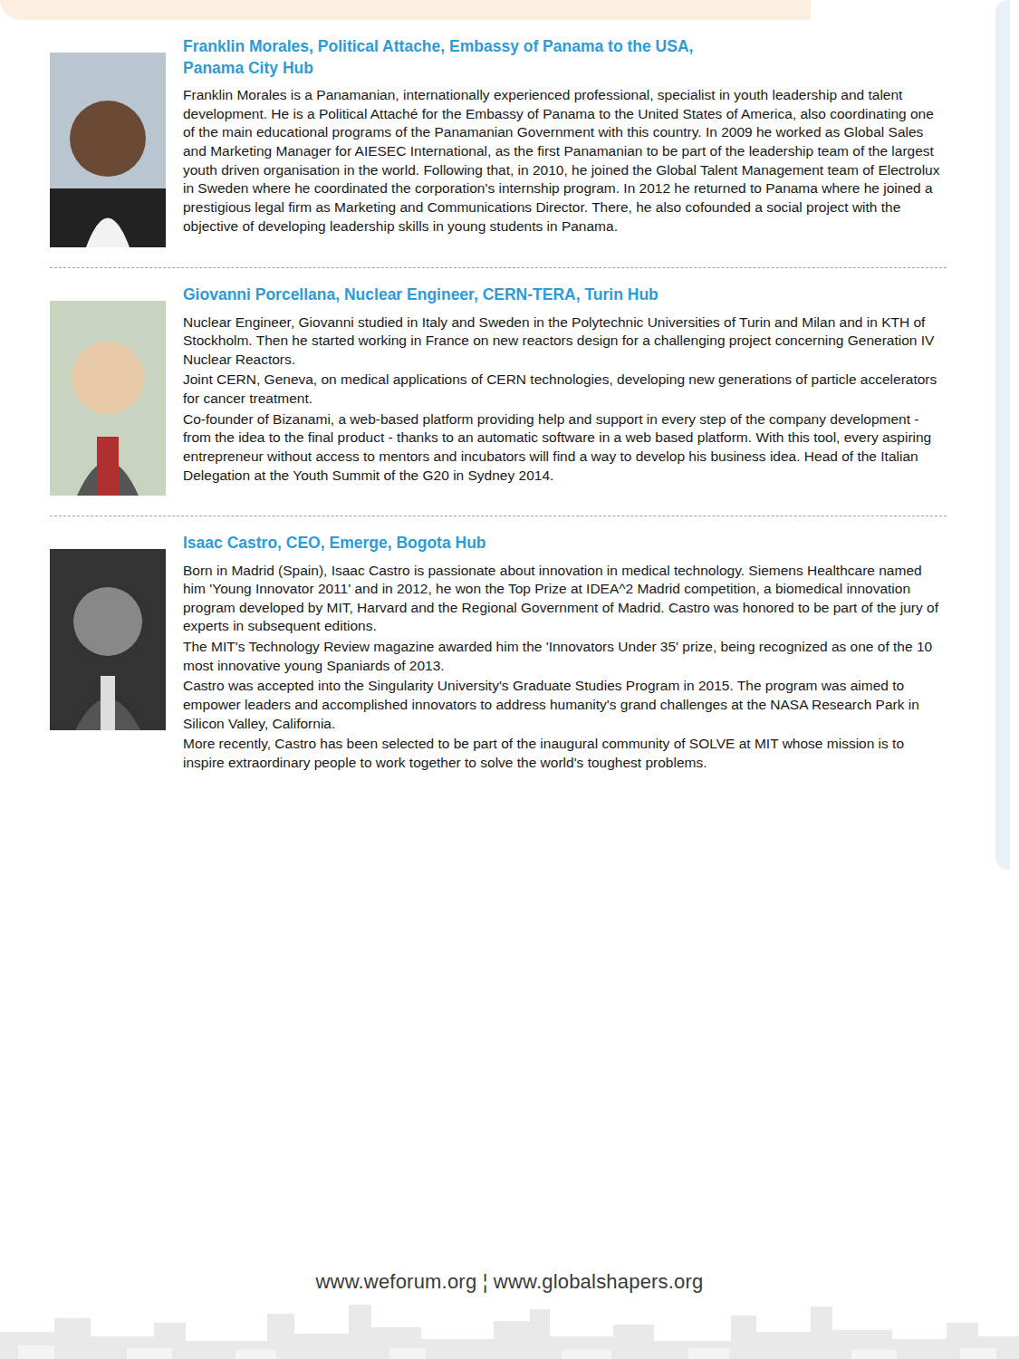Franklin Morales, Political Attache, Embassy of Panama to the USA,
Panama City Hub
Franklin Morales is a Panamanian, internationally experienced professional, specialist in youth leadership and talent development. He is a Political Attaché for the Embassy of Panama to the United States of America, also coordinating one of the main educational programs of the Panamanian Government with this country. In 2009 he worked as Global Sales and Marketing Manager for AIESEC International, as the first Panamanian to be part of the leadership team of the largest youth driven organisation in the world. Following that, in 2010, he joined the Global Talent Management team of Electrolux in Sweden where he coordinated the corporation's internship program. In 2012 he returned to Panama where he joined a prestigious legal firm as Marketing and Communications Director. There, he also cofounded a social project with the objective of developing leadership skills in young students in Panama.
Giovanni Porcellana, Nuclear Engineer, CERN-TERA, Turin Hub
Nuclear Engineer, Giovanni studied in Italy and Sweden in the Polytechnic Universities of Turin and Milan and in KTH of Stockholm. Then he started working in France on new reactors design for a challenging project concerning Generation IV Nuclear Reactors.
Joint CERN, Geneva, on medical applications of CERN technologies, developing new generations of particle accelerators for cancer treatment.
Co-founder of Bizanami, a web-based platform providing help and support in every step of the company development - from the idea to the final product - thanks to an automatic software in a web based platform. With this tool, every aspiring entrepreneur without access to mentors and incubators will find a way to develop his business idea. Head of the Italian Delegation at the Youth Summit of the G20 in Sydney 2014.
Isaac Castro, CEO, Emerge, Bogota Hub
Born in Madrid (Spain), Isaac Castro is passionate about innovation in medical technology. Siemens Healthcare named him 'Young Innovator 2011' and in 2012, he won the Top Prize at IDEA^2 Madrid competition, a biomedical innovation program developed by MIT, Harvard and the Regional Government of Madrid. Castro was honored to be part of the jury of experts in subsequent editions.
The MIT's Technology Review magazine awarded him the 'Innovators Under 35' prize, being recognized as one of the 10 most innovative young Spaniards of 2013.
Castro was accepted into the Singularity University's Graduate Studies Program in 2015. The program was aimed to empower leaders and accomplished innovators to address humanity's grand challenges at the NASA Research Park in Silicon Valley, California.
More recently, Castro has been selected to be part of the inaugural community of SOLVE at MIT whose mission is to inspire extraordinary people to work together to solve the world's toughest problems.
www.weforum.org ¦ www.globalshapers.org